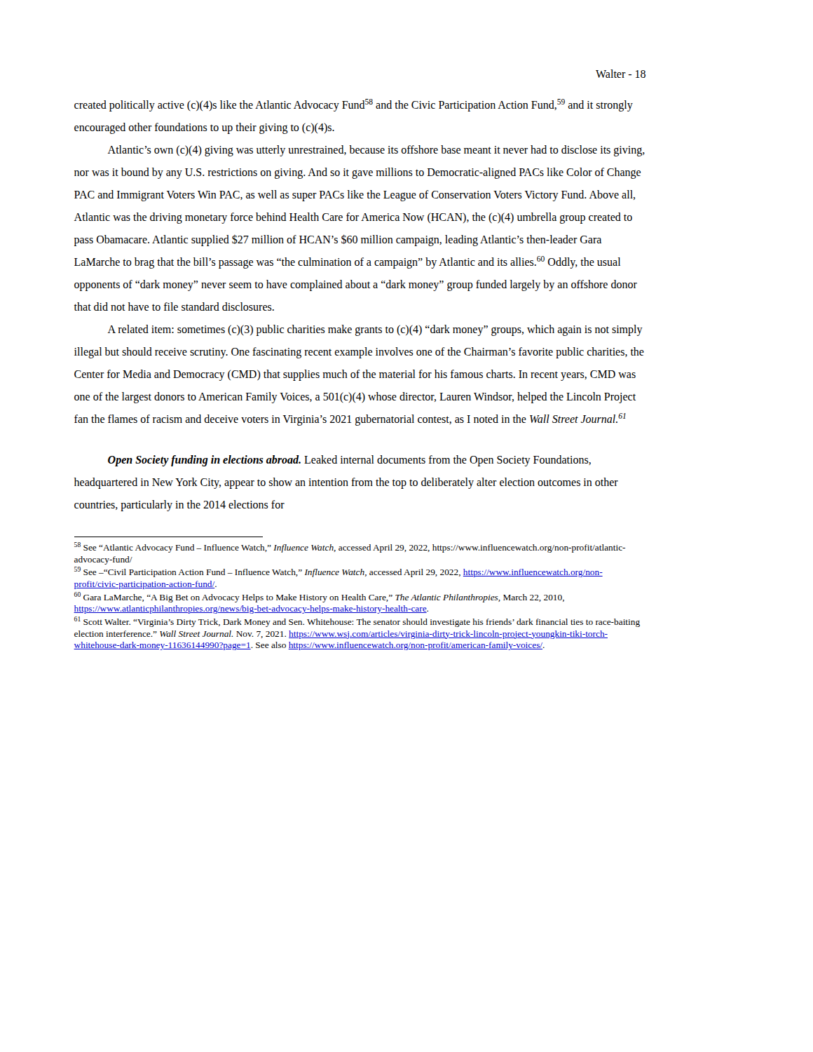Walter - 18
created politically active (c)(4)s like the Atlantic Advocacy Fund58 and the Civic Participation Action Fund,59 and it strongly encouraged other foundations to up their giving to (c)(4)s.
Atlantic’s own (c)(4) giving was utterly unrestrained, because its offshore base meant it never had to disclose its giving, nor was it bound by any U.S. restrictions on giving. And so it gave millions to Democratic-aligned PACs like Color of Change PAC and Immigrant Voters Win PAC, as well as super PACs like the League of Conservation Voters Victory Fund. Above all, Atlantic was the driving monetary force behind Health Care for America Now (HCAN), the (c)(4) umbrella group created to pass Obamacare. Atlantic supplied $27 million of HCAN’s $60 million campaign, leading Atlantic’s then-leader Gara LaMarche to brag that the bill’s passage was “the culmination of a campaign” by Atlantic and its allies.60 Oddly, the usual opponents of “dark money” never seem to have complained about a “dark money” group funded largely by an offshore donor that did not have to file standard disclosures.
A related item: sometimes (c)(3) public charities make grants to (c)(4) “dark money” groups, which again is not simply illegal but should receive scrutiny. One fascinating recent example involves one of the Chairman’s favorite public charities, the Center for Media and Democracy (CMD) that supplies much of the material for his famous charts. In recent years, CMD was one of the largest donors to American Family Voices, a 501(c)(4) whose director, Lauren Windsor, helped the Lincoln Project fan the flames of racism and deceive voters in Virginia’s 2021 gubernatorial contest, as I noted in the Wall Street Journal.61
Open Society funding in elections abroad. Leaked internal documents from the Open Society Foundations, headquartered in New York City, appear to show an intention from the top to deliberately alter election outcomes in other countries, particularly in the 2014 elections for
58 See “Atlantic Advocacy Fund – Influence Watch,” Influence Watch, accessed April 29, 2022, https://www.influencewatch.org/non-profit/atlantic-advocacy-fund/
59 See –“Civil Participation Action Fund – Influence Watch,” Influence Watch, accessed April 29, 2022, https://www.influencewatch.org/non-profit/civic-participation-action-fund/.
60 Gara LaMarche, “A Big Bet on Advocacy Helps to Make History on Health Care,” The Atlantic Philanthropies, March 22, 2010, https://www.atlanticphilanthropies.org/news/big-bet-advocacy-helps-make-history-health-care.
61 Scott Walter. “Virginia’s Dirty Trick, Dark Money and Sen. Whitehouse: The senator should investigate his friends’ dark financial ties to race-baiting election interference.” Wall Street Journal. Nov. 7, 2021. https://www.wsj.com/articles/virginia-dirty-trick-lincoln-project-youngkin-tiki-torch-whitehouse-dark-money-11636144990?page=1. See also https://www.influencewatch.org/non-profit/american-family-voices/.